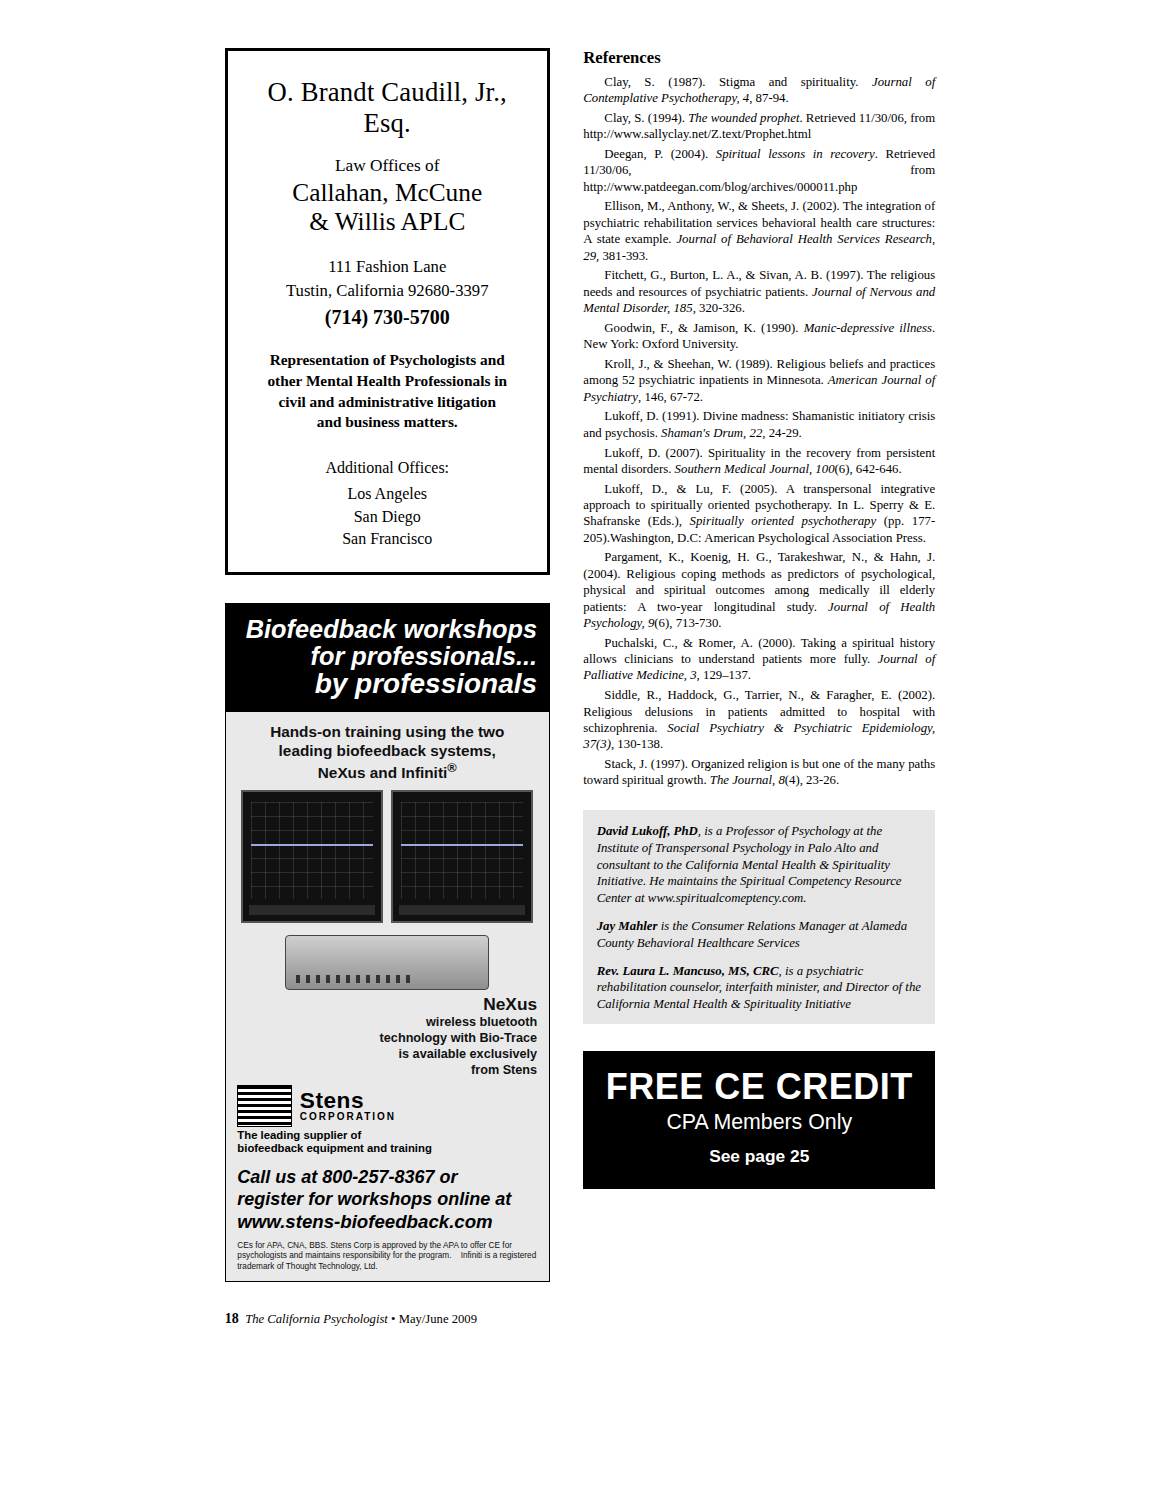O. Brandt Caudill, Jr., Esq.
Law Offices of
Callahan, McCune
& Willis APLC
111 Fashion Lane
Tustin, California 92680-3397
(714) 730-5700
Representation of Psychologists and
other Mental Health Professionals in
civil and administrative litigation
and business matters.
Additional Offices:
Los Angeles
San Diego
San Francisco
Biofeedback workshops for professionals... by professionals
Hands-on training using the two
leading biofeedback systems,
NeXus and Infiniti®
NeXus wireless bluetooth
technology with Bio-Trace
is available exclusively
from Stens
Stens
CORPORATION
The leading supplier of
biofeedback equipment and training
Call us at 800-257-8367 or
register for workshops online at
www.stens-biofeedback.com
CEs for APA, CNA, BBS. Stens Corp is approved by the APA to offer CE for psychologists and maintains responsibility for the program. Infiniti is a registered trademark of Thought Technology, Ltd.
References
Clay, S. (1987). Stigma and spirituality. Journal of Contemplative Psychotherapy, 4, 87-94.
Clay, S. (1994). The wounded prophet. Retrieved 11/30/06, from http://www.sallyclay.net/Z.text/Prophet.html
Deegan, P. (2004). Spiritual lessons in recovery. Retrieved 11/30/06, from http://www.patdeegan.com/blog/archives/000011.php
Ellison, M., Anthony, W., & Sheets, J. (2002). The integration of psychiatric rehabilitation services behavioral health care structures: A state example. Journal of Behavioral Health Services Research, 29, 381-393.
Fitchett, G., Burton, L. A., & Sivan, A. B. (1997). The religious needs and resources of psychiatric patients. Journal of Nervous and Mental Disorder, 185, 320-326.
Goodwin, F., & Jamison, K. (1990). Manic-depressive illness. New York: Oxford University.
Kroll, J., & Sheehan, W. (1989). Religious beliefs and practices among 52 psychiatric inpatients in Minnesota. American Journal of Psychiatry, 146, 67-72.
Lukoff, D. (1991). Divine madness: Shamanistic initiatory crisis and psychosis. Shaman's Drum, 22, 24-29.
Lukoff, D. (2007). Spirituality in the recovery from persistent mental disorders. Southern Medical Journal, 100(6), 642-646.
Lukoff, D., & Lu, F. (2005). A transpersonal integrative approach to spiritually oriented psychotherapy. In L. Sperry & E. Shafranske (Eds.), Spiritually oriented psychotherapy (pp. 177-205).Washington, D.C: American Psychological Association Press.
Pargament, K., Koenig, H. G., Tarakeshwar, N., & Hahn, J. (2004). Religious coping methods as predictors of psychological, physical and spiritual outcomes among medically ill elderly patients: A two-year longitudinal study. Journal of Health Psychology, 9(6), 713-730.
Puchalski, C., & Romer, A. (2000). Taking a spiritual history allows clinicians to understand patients more fully. Journal of Palliative Medicine, 3, 129–137.
Siddle, R., Haddock, G., Tarrier, N., & Faragher, E. (2002). Religious delusions in patients admitted to hospital with schizophrenia. Social Psychiatry & Psychiatric Epidemiology, 37(3), 130-138.
Stack, J. (1997). Organized religion is but one of the many paths toward spiritual growth. The Journal, 8(4), 23-26.
David Lukoff, PhD, is a Professor of Psychology at the Institute of Transpersonal Psychology in Palo Alto and consultant to the California Mental Health & Spirituality Initiative. He maintains the Spiritual Competency Resource Center at www.spiritualcomeptency.com.
Jay Mahler is the Consumer Relations Manager at Alameda County Behavioral Healthcare Services
Rev. Laura L. Mancuso, MS, CRC, is a psychiatric rehabilitation counselor, interfaith minister, and Director of the California Mental Health & Spirituality Initiative
FREE CE CREDIT
CPA Members Only
See page 25
18 The California Psychologist • May/June 2009